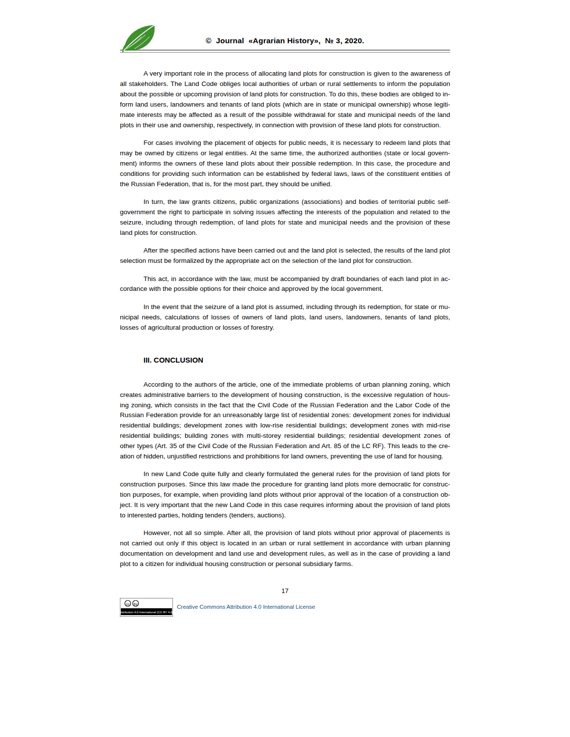© Journal «Agrarian History», № 3, 2020.
A very important role in the process of allocating land plots for construction is given to the awareness of all stakeholders. The Land Code obliges local authorities of urban or rural settlements to inform the population about the possible or upcoming provision of land plots for construction. To do this, these bodies are obliged to inform land users, landowners and tenants of land plots (which are in state or municipal ownership) whose legitimate interests may be affected as a result of the possible withdrawal for state and municipal needs of the land plots in their use and ownership, respectively, in connection with provision of these land plots for construction.
For cases involving the placement of objects for public needs, it is necessary to redeem land plots that may be owned by citizens or legal entities. At the same time, the authorized authorities (state or local government) informs the owners of these land plots about their possible redemption. In this case, the procedure and conditions for providing such information can be established by federal laws, laws of the constituent entities of the Russian Federation, that is, for the most part, they should be unified.
In turn, the law grants citizens, public organizations (associations) and bodies of territorial public self-government the right to participate in solving issues affecting the interests of the population and related to the seizure, including through redemption, of land plots for state and municipal needs and the provision of these land plots for construction.
After the specified actions have been carried out and the land plot is selected, the results of the land plot selection must be formalized by the appropriate act on the selection of the land plot for construction.
This act, in accordance with the law, must be accompanied by draft boundaries of each land plot in accordance with the possible options for their choice and approved by the local government.
In the event that the seizure of a land plot is assumed, including through its redemption, for state or municipal needs, calculations of losses of owners of land plots, land users, landowners, tenants of land plots, losses of agricultural production or losses of forestry.
III. CONCLUSION
According to the authors of the article, one of the immediate problems of urban planning zoning, which creates administrative barriers to the development of housing construction, is the excessive regulation of housing zoning, which consists in the fact that the Civil Code of the Russian Federation and the Labor Code of the Russian Federation provide for an unreasonably large list of residential zones: development zones for individual residential buildings; development zones with low-rise residential buildings; development zones with mid-rise residential buildings; building zones with multi-storey residential buildings; residential development zones of other types (Art. 35 of the Civil Code of the Russian Federation and Art. 85 of the LC RF). This leads to the creation of hidden, unjustified restrictions and prohibitions for land owners, preventing the use of land for housing.
In new Land Code quite fully and clearly formulated the general rules for the provision of land plots for construction purposes. Since this law made the procedure for granting land plots more democratic for construction purposes, for example, when providing land plots without prior approval of the location of a construction object. It is very important that the new Land Code in this case requires informing about the provision of land plots to interested parties, holding tenders (tenders, auctions).
However, not all so simple. After all, the provision of land plots without prior approval of placements is not carried out only if this object is located in an urban or rural settlement in accordance with urban planning documentation on development and land use and development rules, as well as in the case of providing a land plot to a citizen for individual housing construction or personal subsidiary farms.
17
cc by Attribution 4.0 International (CC BY 4.0) Creative Commons Attribution 4.0 International License